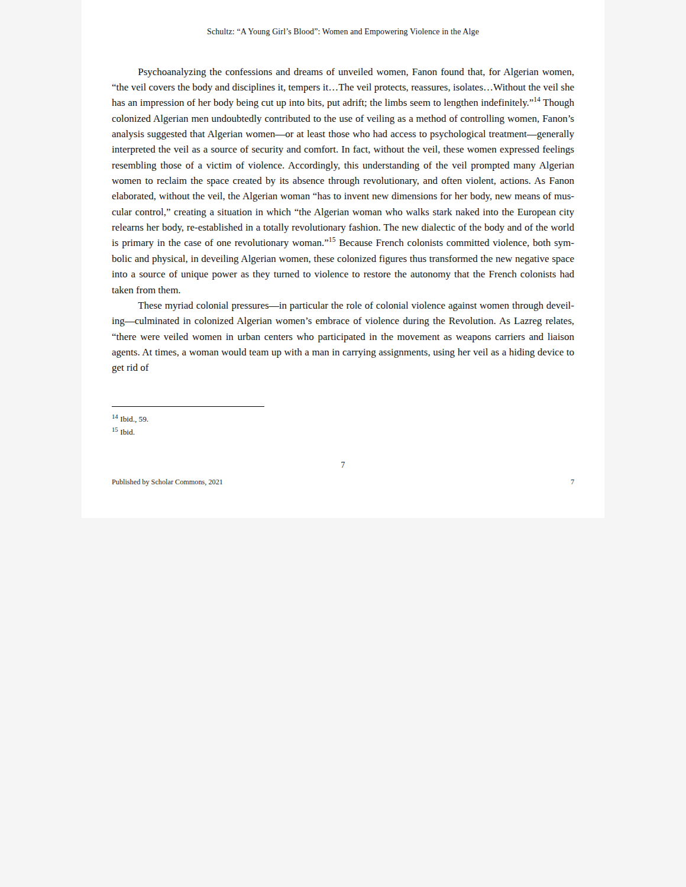Schultz: “A Young Girl’s Blood”: Women and Empowering Violence in the Alge
Psychoanalyzing the confessions and dreams of unveiled women, Fanon found that, for Algerian women, “the veil covers the body and disciplines it, tempers it…The veil protects, reassures, isolates…Without the veil she has an impression of her body being cut up into bits, put adrift; the limbs seem to lengthen indefinitely.”14 Though colonized Algerian men undoubtedly contributed to the use of veiling as a method of controlling women, Fanon’s analysis suggested that Algerian women—or at least those who had access to psychological treatment—generally interpreted the veil as a source of security and comfort. In fact, without the veil, these women expressed feelings resembling those of a victim of violence. Accordingly, this understanding of the veil prompted many Algerian women to reclaim the space created by its absence through revolutionary, and often violent, actions. As Fanon elaborated, without the veil, the Algerian woman “has to invent new dimensions for her body, new means of muscular control,” creating a situation in which “the Algerian woman who walks stark naked into the European city relearns her body, re-established in a totally revolutionary fashion. The new dialectic of the body and of the world is primary in the case of one revolutionary woman.”15 Because French colonists committed violence, both symbolic and physical, in deveiling Algerian women, these colonized figures thus transformed the new negative space into a source of unique power as they turned to violence to restore the autonomy that the French colonists had taken from them.
These myriad colonial pressures—in particular the role of colonial violence against women through deveiling—culminated in colonized Algerian women’s embrace of violence during the Revolution. As Lazreg relates, “there were veiled women in urban centers who participated in the movement as weapons carriers and liaison agents. At times, a woman would team up with a man in carrying assignments, using her veil as a hiding device to get rid of
14 Ibid., 59.
15 Ibid.
7
Published by Scholar Commons, 2021 7